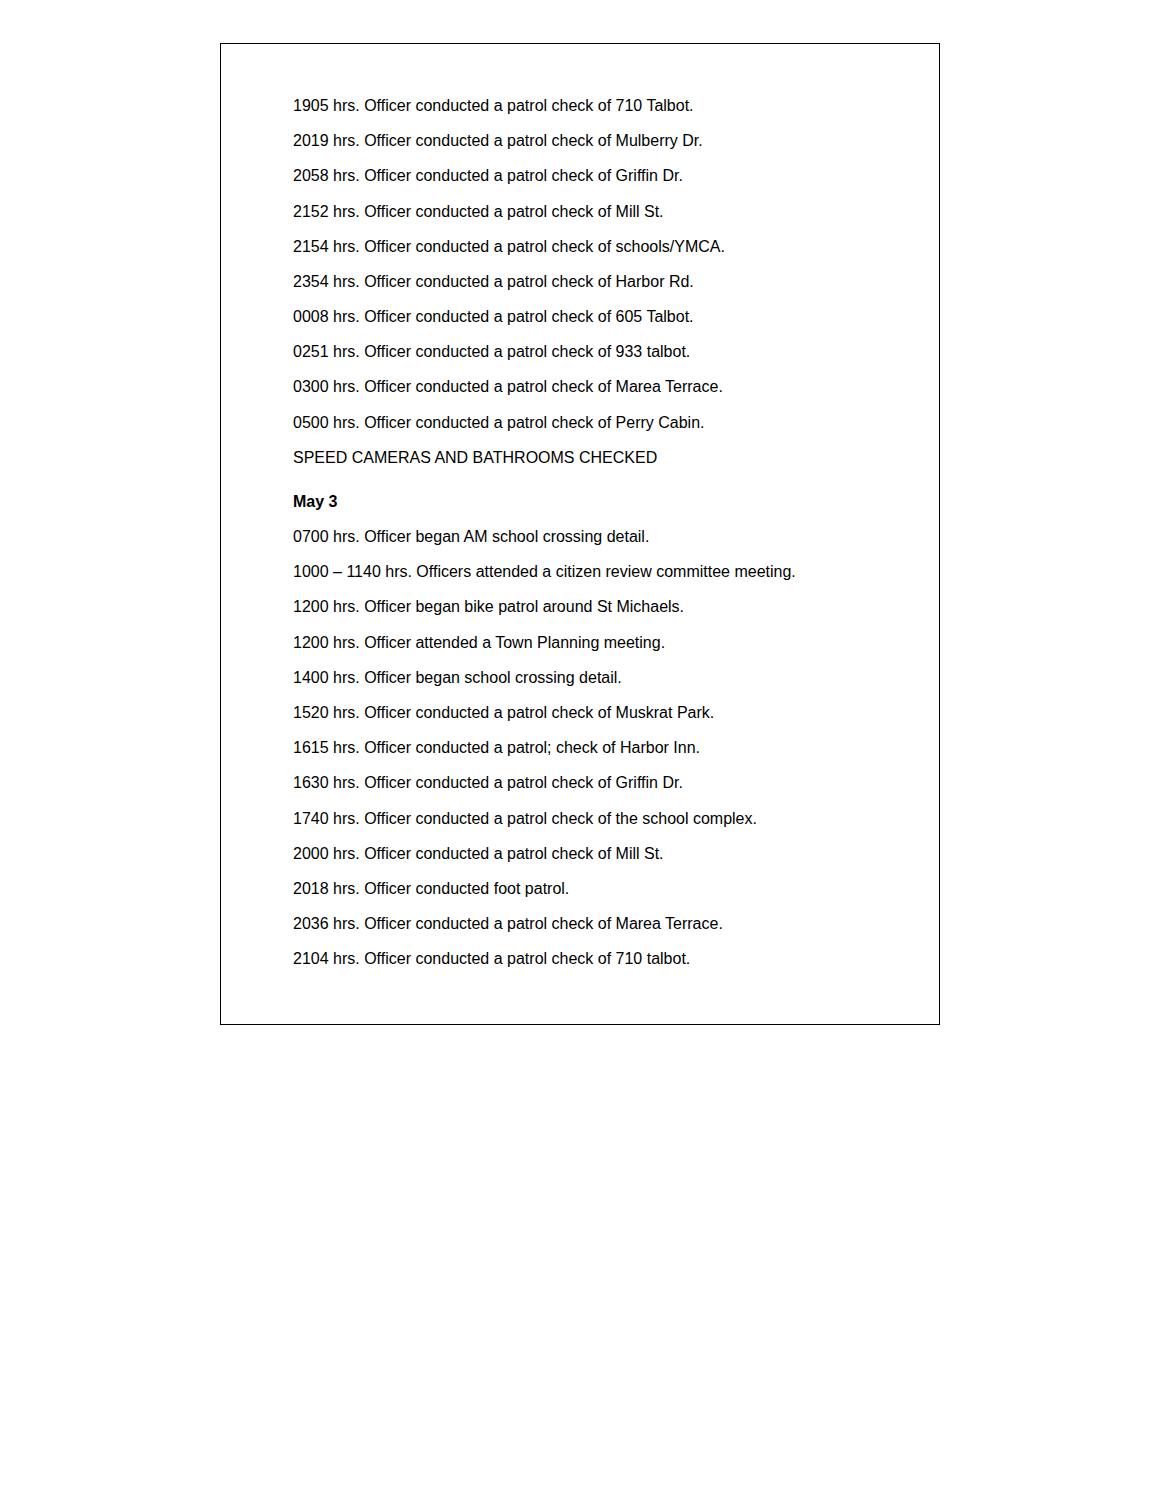1905 hrs. Officer conducted a patrol check of 710 Talbot.
2019 hrs. Officer conducted a patrol check of Mulberry Dr.
2058 hrs. Officer conducted a patrol check of Griffin Dr.
2152 hrs. Officer conducted a patrol check of Mill St.
2154 hrs. Officer conducted a patrol check of schools/YMCA.
2354 hrs. Officer conducted a patrol check of Harbor Rd.
0008 hrs. Officer conducted a patrol check of 605 Talbot.
0251 hrs. Officer conducted a patrol check of 933 talbot.
0300 hrs. Officer conducted a patrol check of Marea Terrace.
0500 hrs. Officer conducted a patrol check of Perry Cabin.
SPEED CAMERAS AND BATHROOMS CHECKED
May 3
0700 hrs. Officer began AM school crossing detail.
1000 – 1140 hrs. Officers attended a citizen review committee meeting.
1200 hrs. Officer began bike patrol around St Michaels.
1200 hrs. Officer attended a Town Planning meeting.
1400 hrs. Officer began school crossing detail.
1520 hrs. Officer conducted a patrol check of Muskrat Park.
1615 hrs. Officer conducted a patrol; check of Harbor Inn.
1630 hrs. Officer conducted a patrol check of Griffin Dr.
1740 hrs. Officer conducted a patrol check of the school complex.
2000 hrs. Officer conducted a patrol check of Mill St.
2018 hrs. Officer conducted foot patrol.
2036 hrs. Officer conducted a patrol check of Marea Terrace.
2104 hrs. Officer conducted a patrol check of 710 talbot.